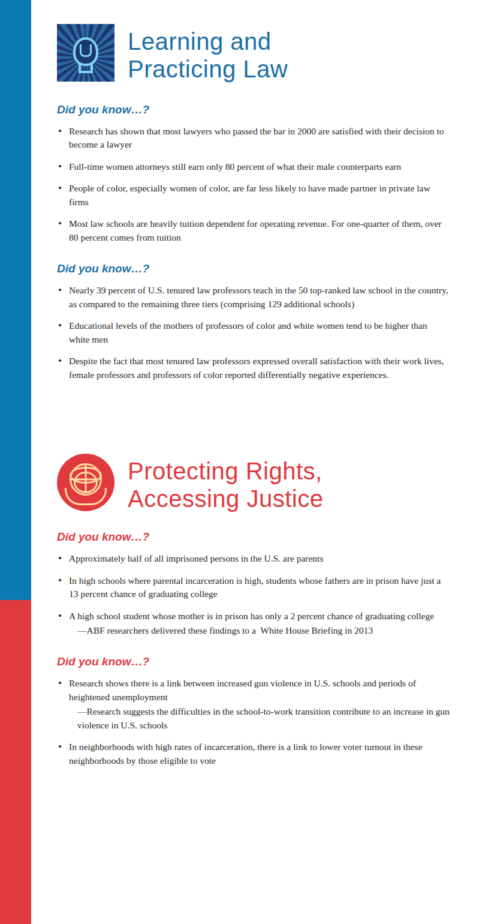Learning and
Practicing Law
Did you know…?
Research has shown that most lawyers who passed the bar in 2000 are satisfied with their decision to become a lawyer
Full-time women attorneys still earn only 80 percent of what their male counterparts earn
People of color, especially women of color, are far less likely to have made partner in private law firms
Most law schools are heavily tuition dependent for operating revenue. For one-quarter of them, over 80 percent comes from tuition
Did you know…?
Nearly 39 percent of U.S. tenured law professors teach in the 50 top-ranked law school in the country, as compared to the remaining three tiers (comprising 129 additional schools)
Educational levels of the mothers of professors of color and white women tend to be higher than white men
Despite the fact that most tenured law professors expressed overall satisfaction with their work lives, female professors and professors of color reported differentially negative experiences.
Protecting Rights,
Accessing Justice
Did you know…?
Approximately half of all imprisoned persons in the U.S. are parents
In high schools where parental incarceration is high, students whose fathers are in prison have just a 13 percent chance of graduating college
A high school student whose mother is in prison has only a 2 percent chance of graduating college —ABF researchers delivered these findings to a White House Briefing in 2013
Did you know…?
Research shows there is a link between increased gun violence in U.S. schools and periods of heightened unemployment —Research suggests the difficulties in the school-to-work transition contribute to an increase in gun violence in U.S. schools
In neighborhoods with high rates of incarceration, there is a link to lower voter turnout in these neighborhoods by those eligible to vote